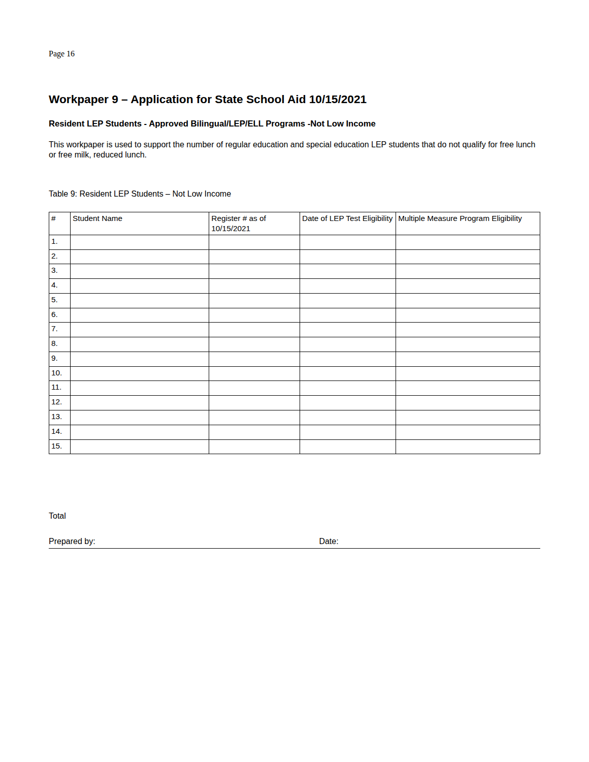Page 16
Workpaper 9 – Application for State School Aid 10/15/2021
Resident LEP Students - Approved Bilingual/LEP/ELL Programs -Not Low Income
This workpaper is used to support the number of regular education and special education LEP students that do not qualify for free lunch or free milk, reduced lunch.
Table 9: Resident LEP Students – Not Low Income
| # | Student Name | Register # as of 10/15/2021 | Date of LEP Test Eligibility | Multiple Measure Program Eligibility |
| --- | --- | --- | --- | --- |
| 1. | | | | |
| 2. | | | | |
| 3. | | | | |
| 4. | | | | |
| 5. | | | | |
| 6. | | | | |
| 7. | | | | |
| 8. | | | | |
| 9. | | | | |
| 10. | | | | |
| 11. | | | | |
| 12. | | | | |
| 13. | | | | |
| 14. | | | | |
| 15. | | | | |
Total
Prepared by:
Date: